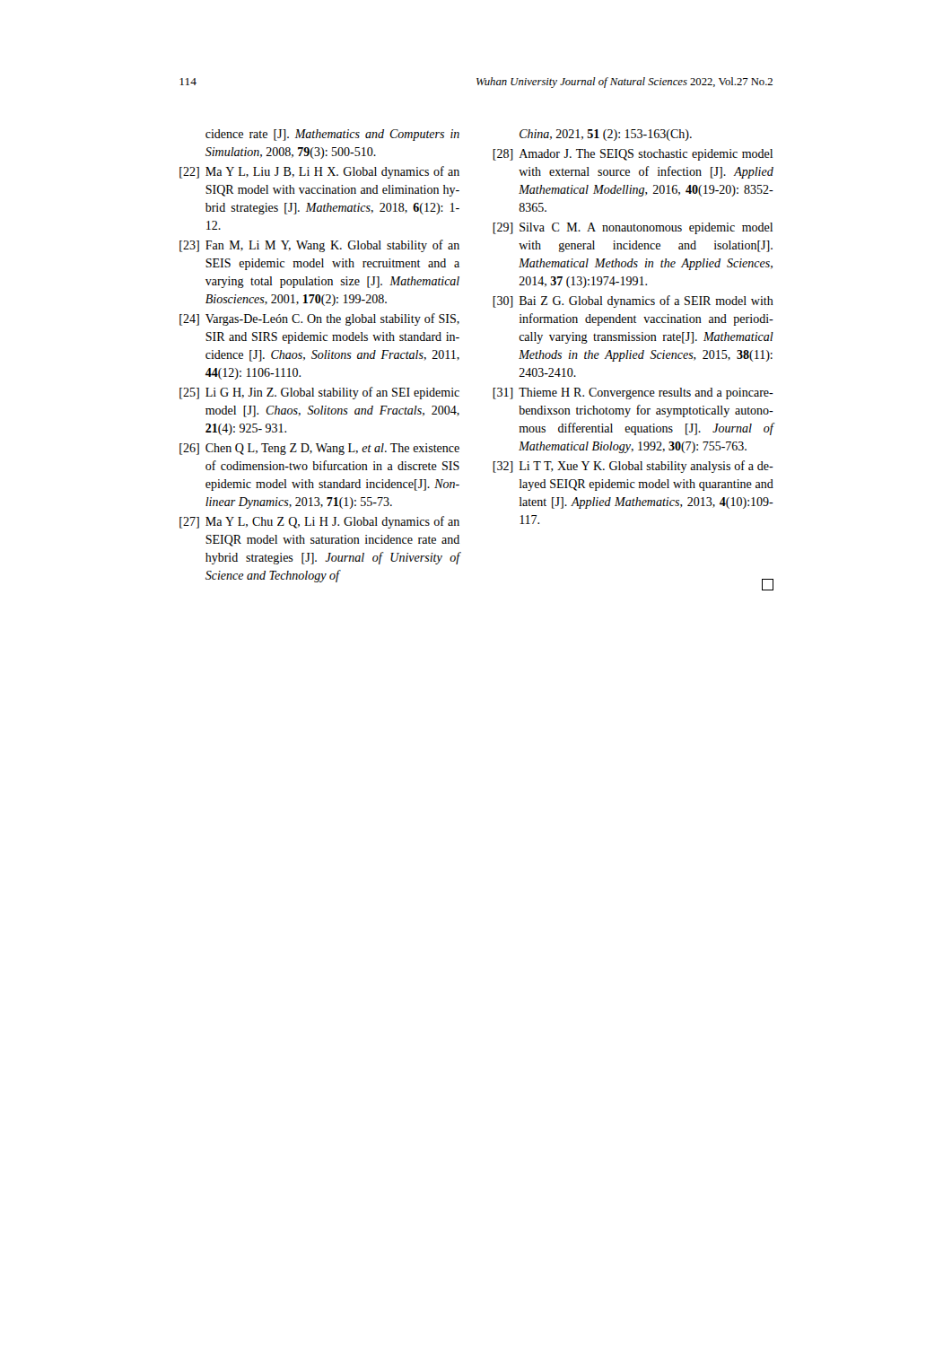114
Wuhan University Journal of Natural Sciences 2022, Vol.27 No.2
cidence rate [J]. Mathematics and Computers in Simulation, 2008, 79(3): 500-510.
[22] Ma Y L, Liu J B, Li H X. Global dynamics of an SIQR model with vaccination and elimination hybrid strategies [J]. Mathematics, 2018, 6(12): 1-12.
[23] Fan M, Li M Y, Wang K. Global stability of an SEIS epidemic model with recruitment and a varying total population size [J]. Mathematical Biosciences, 2001, 170(2): 199-208.
[24] Vargas-De-León C. On the global stability of SIS, SIR and SIRS epidemic models with standard incidence [J]. Chaos, Solitons and Fractals, 2011, 44(12): 1106-1110.
[25] Li G H, Jin Z. Global stability of an SEI epidemic model [J]. Chaos, Solitons and Fractals, 2004, 21(4): 925- 931.
[26] Chen Q L, Teng Z D, Wang L, et al. The existence of codimension-two bifurcation in a discrete SIS epidemic model with standard incidence[J]. Non-linear Dynamics, 2013, 71(1): 55-73.
[27] Ma Y L, Chu Z Q, Li H J. Global dynamics of an SEIQR model with saturation incidence rate and hybrid strategies [J]. Journal of University of Science and Technology of
China, 2021, 51 (2): 153-163(Ch).
[28] Amador J. The SEIQS stochastic epidemic model with external source of infection [J]. Applied Mathematical Modelling, 2016, 40(19-20): 8352-8365.
[29] Silva C M. A nonautonomous epidemic model with general incidence and isolation[J]. Mathematical Methods in the Applied Sciences, 2014, 37 (13):1974-1991.
[30] Bai Z G. Global dynamics of a SEIR model with information dependent vaccination and periodically varying transmission rate[J]. Mathematical Methods in the Applied Sciences, 2015, 38(11): 2403-2410.
[31] Thieme H R. Convergence results and a poincare-bendixson trichotomy for asymptotically autonomous differential equations [J]. Journal of Mathematical Biology, 1992, 30(7): 755-763.
[32] Li T T, Xue Y K. Global stability analysis of a delayed SEIQR epidemic model with quarantine and latent [J]. Applied Mathematics, 2013, 4(10):109-117.